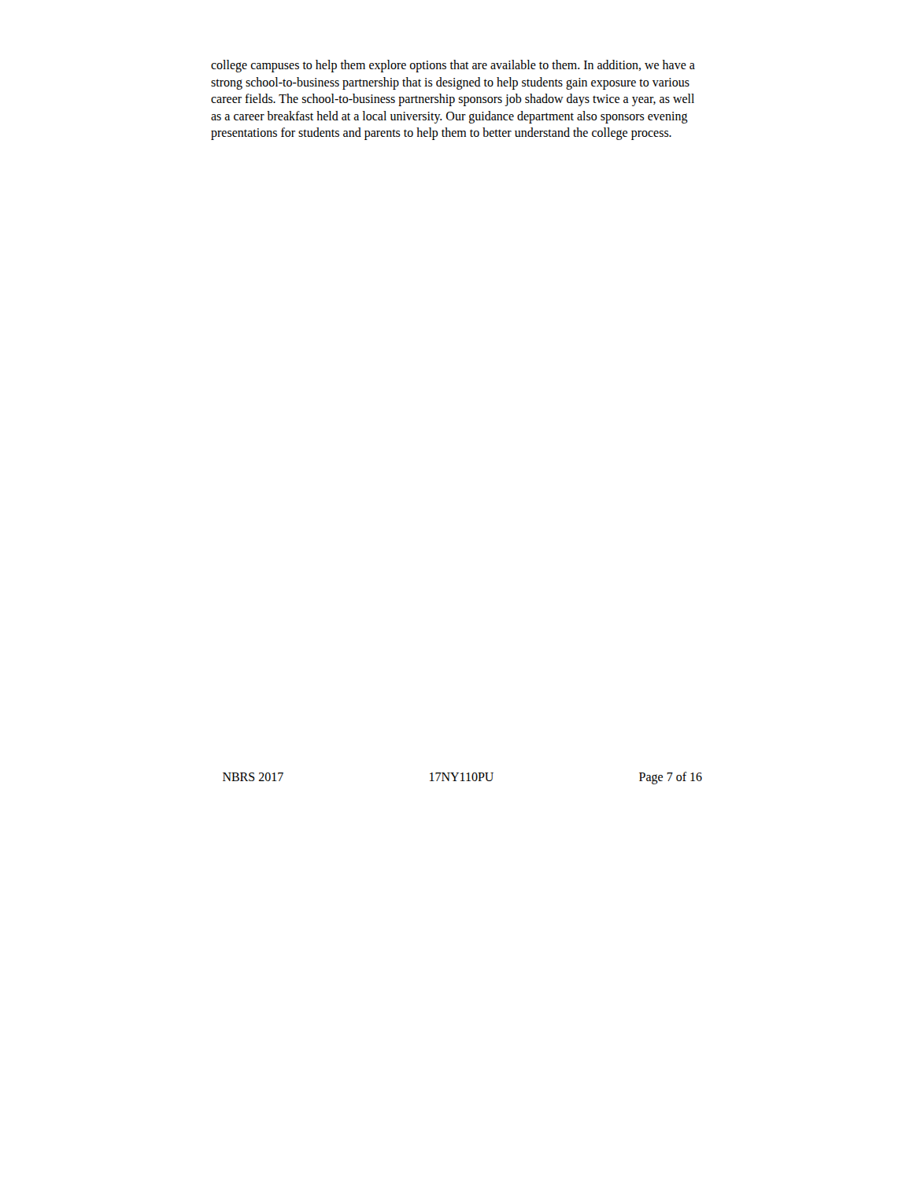college campuses to help them explore options that are available to them. In addition, we have a strong school-to-business partnership that is designed to help students gain exposure to various career fields. The school-to-business partnership sponsors job shadow days twice a year, as well as a career breakfast held at a local university. Our guidance department also sponsors evening presentations for students and parents to help them to better understand the college process.
NBRS 2017
17NY110PU
Page 7 of 16